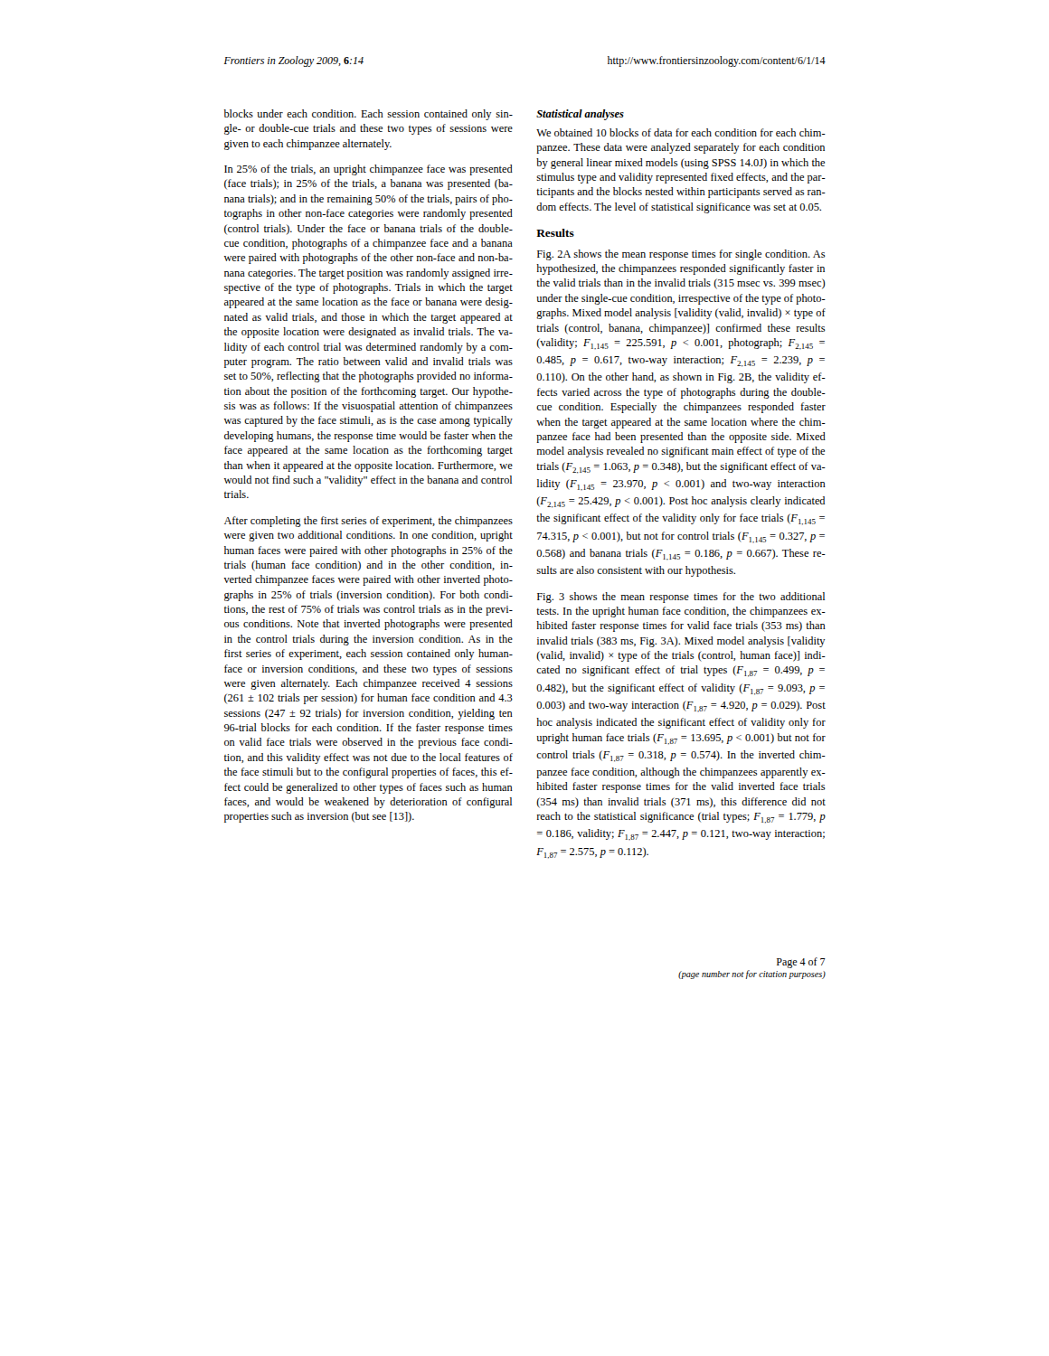Frontiers in Zoology 2009, 6:14
http://www.frontiersinzoology.com/content/6/1/14
blocks under each condition. Each session contained only single- or double-cue trials and these two types of sessions were given to each chimpanzee alternately.
In 25% of the trials, an upright chimpanzee face was presented (face trials); in 25% of the trials, a banana was presented (banana trials); and in the remaining 50% of the trials, pairs of photographs in other non-face categories were randomly presented (control trials). Under the face or banana trials of the double-cue condition, photographs of a chimpanzee face and a banana were paired with photographs of the other non-face and non-banana categories. The target position was randomly assigned irrespective of the type of photographs. Trials in which the target appeared at the same location as the face or banana were designated as valid trials, and those in which the target appeared at the opposite location were designated as invalid trials. The validity of each control trial was determined randomly by a computer program. The ratio between valid and invalid trials was set to 50%, reflecting that the photographs provided no information about the position of the forthcoming target. Our hypothesis was as follows: If the visuospatial attention of chimpanzees was captured by the face stimuli, as is the case among typically developing humans, the response time would be faster when the face appeared at the same location as the forthcoming target than when it appeared at the opposite location. Furthermore, we would not find such a "validity" effect in the banana and control trials.
After completing the first series of experiment, the chimpanzees were given two additional conditions. In one condition, upright human faces were paired with other photographs in 25% of the trials (human face condition) and in the other condition, inverted chimpanzee faces were paired with other inverted photographs in 25% of trials (inversion condition). For both conditions, the rest of 75% of trials was control trials as in the previous conditions. Note that inverted photographs were presented in the control trials during the inversion condition. As in the first series of experiment, each session contained only human-face or inversion conditions, and these two types of sessions were given alternately. Each chimpanzee received 4 sessions (261 ± 102 trials per session) for human face condition and 4.3 sessions (247 ± 92 trials) for inversion condition, yielding ten 96-trial blocks for each condition. If the faster response times on valid face trials were observed in the previous face condition, and this validity effect was not due to the local features of the face stimuli but to the configural properties of faces, this effect could be generalized to other types of faces such as human faces, and would be weakened by deterioration of configural properties such as inversion (but see [13]).
Statistical analyses
We obtained 10 blocks of data for each condition for each chimpanzee. These data were analyzed separately for each condition by general linear mixed models (using SPSS 14.0J) in which the stimulus type and validity represented fixed effects, and the participants and the blocks nested within participants served as random effects. The level of statistical significance was set at 0.05.
Results
Fig. 2A shows the mean response times for single condition. As hypothesized, the chimpanzees responded significantly faster in the valid trials than in the invalid trials (315 msec vs. 399 msec) under the single-cue condition, irrespective of the type of photographs. Mixed model analysis [validity (valid, invalid) × type of trials (control, banana, chimpanzee)] confirmed these results (validity; F 1,145 = 225.591, p < 0.001, photograph; F 2,145 = 0.485, p = 0.617, two-way interaction; F 2,145 = 2.239, p = 0.110). On the other hand, as shown in Fig. 2B, the validity effects varied across the type of photographs during the double-cue condition. Especially the chimpanzees responded faster when the target appeared at the same location where the chimpanzee face had been presented than the opposite side. Mixed model analysis revealed no significant main effect of type of the trials (F 2,145 = 1.063, p = 0.348), but the significant effect of validity (F 1,145 = 23.970, p < 0.001) and two-way interaction (F 2,145 = 25.429, p < 0.001). Post hoc analysis clearly indicated the significant effect of the validity only for face trials (F 1,145 = 74.315, p < 0.001), but not for control trials (F 1,145 = 0.327, p = 0.568) and banana trials (F 1,145 = 0.186, p = 0.667). These results are also consistent with our hypothesis.
Fig. 3 shows the mean response times for the two additional tests. In the upright human face condition, the chimpanzees exhibited faster response times for valid face trials (353 ms) than invalid trials (383 ms, Fig. 3A). Mixed model analysis [validity (valid, invalid) × type of the trials (control, human face)] indicated no significant effect of trial types (F 1,87 = 0.499, p = 0.482), but the significant effect of validity (F 1,87 = 9.093, p = 0.003) and two-way interaction (F 1,87 = 4.920, p = 0.029). Post hoc analysis indicated the significant effect of validity only for upright human face trials (F 1,87 = 13.695, p < 0.001) but not for control trials (F 1,87 = 0.318, p = 0.574). In the inverted chimpanzee face condition, although the chimpanzees apparently exhibited faster response times for the valid inverted face trials (354 ms) than invalid trials (371 ms), this difference did not reach to the statistical significance (trial types; F 1,87 = 1.779, p = 0.186, validity; F 1,87 = 2.447, p = 0.121, two-way interaction; F 1,87 = 2.575, p = 0.112).
Page 4 of 7
(page number not for citation purposes)